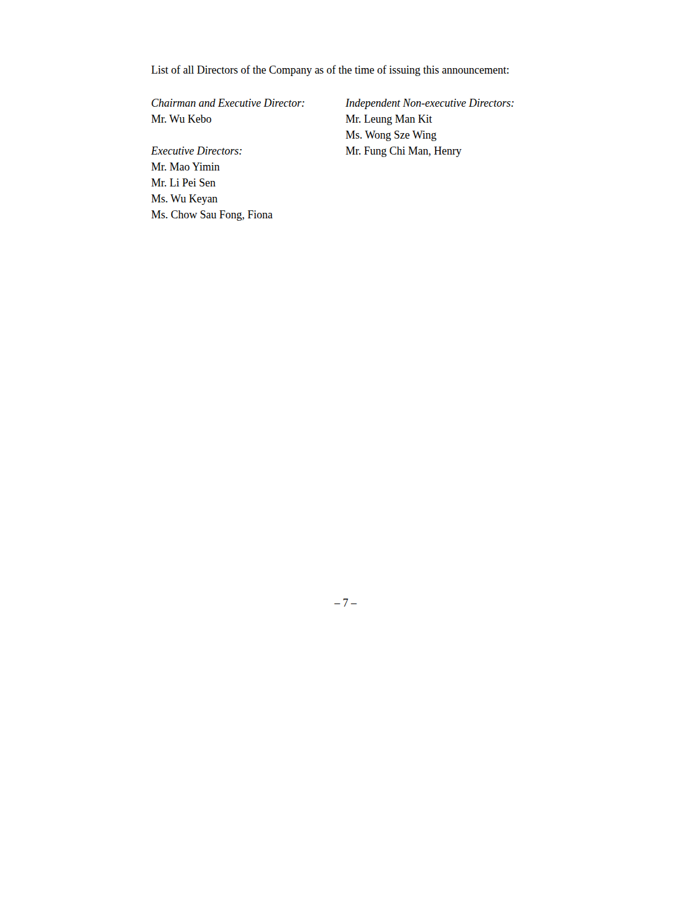List of all Directors of the Company as of the time of issuing this announcement:
| Chairman and Executive Director: Mr. Wu Kebo Executive Directors: Mr. Mao Yimin Mr. Li Pei Sen Ms. Wu Keyan Ms. Chow Sau Fong, Fiona | Independent Non-executive Directors: Mr. Leung Man Kit Ms. Wong Sze Wing Mr. Fung Chi Man, Henry |
– 7 –